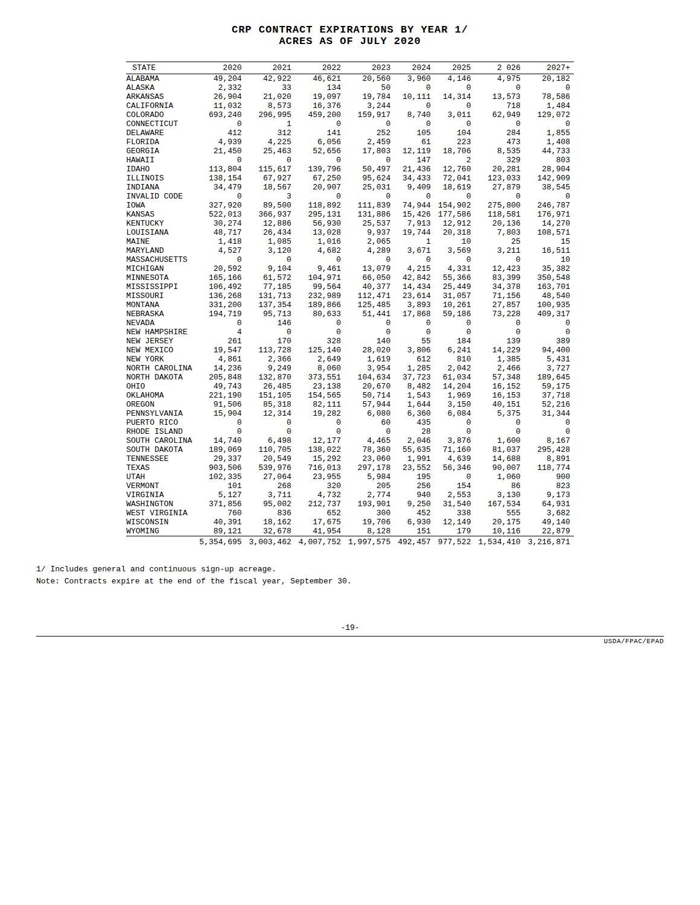CRP CONTRACT EXPIRATIONS BY YEAR 1/
ACRES AS OF JULY 2020
CRP contract expirations by year, acres as of July 2020
| STATE | 2020 | 2021 | 2022 | 2023 | 2024 | 2025 | 2 026 | 2027+ |
| --- | --- | --- | --- | --- | --- | --- | --- | --- |
| ALABAMA | 49,204 | 42,922 | 46,621 | 20,560 | 3,960 | 4,146 | 4,975 | 20,182 |
| ALASKA | 2,332 | 33 | 134 | 50 | 0 | 0 | 0 | 0 |
| ARKANSAS | 26,904 | 21,020 | 19,097 | 19,784 | 10,111 | 14,314 | 13,573 | 78,586 |
| CALIFORNIA | 11,032 | 8,573 | 16,376 | 3,244 | 0 | 0 | 718 | 1,484 |
| COLORADO | 693,240 | 296,995 | 459,200 | 159,917 | 8,740 | 3,011 | 62,949 | 129,072 |
| CONNECTICUT | 0 | 1 | 0 | 0 | 0 | 0 | 0 | 0 |
| DELAWARE | 412 | 312 | 141 | 252 | 105 | 104 | 284 | 1,855 |
| FLORIDA | 4,939 | 4,225 | 6,056 | 2,459 | 61 | 223 | 473 | 1,408 |
| GEORGIA | 21,450 | 25,463 | 52,656 | 17,803 | 12,119 | 18,706 | 8,535 | 44,733 |
| HAWAII | 0 | 0 | 0 | 0 | 147 | 2 | 329 | 803 |
| IDAHO | 113,804 | 115,617 | 139,796 | 50,497 | 21,436 | 12,760 | 20,281 | 28,904 |
| ILLINOIS | 138,154 | 67,927 | 67,250 | 95,624 | 34,433 | 72,041 | 123,033 | 142,909 |
| INDIANA | 34,479 | 18,567 | 20,907 | 25,031 | 9,409 | 18,619 | 27,879 | 38,545 |
| INVALID CODE | 0 | 3 | 0 | 0 | 0 | 0 | 0 | 0 |
| IOWA | 327,920 | 89,500 | 118,892 | 111,839 | 74,944 | 154,902 | 275,800 | 246,787 |
| KANSAS | 522,013 | 366,937 | 295,131 | 131,886 | 15,426 | 177,586 | 118,581 | 176,971 |
| KENTUCKY | 30,274 | 12,886 | 56,930 | 25,537 | 7,913 | 12,912 | 20,136 | 14,270 |
| LOUISIANA | 48,717 | 26,434 | 13,028 | 9,937 | 19,744 | 20,318 | 7,803 | 108,571 |
| MAINE | 1,418 | 1,085 | 1,016 | 2,065 | 1 | 10 | 25 | 15 |
| MARYLAND | 4,527 | 3,120 | 4,682 | 4,289 | 3,671 | 3,569 | 3,211 | 16,511 |
| MASSACHUSETTS | 0 | 0 | 0 | 0 | 0 | 0 | 0 | 10 |
| MICHIGAN | 20,592 | 9,104 | 9,461 | 13,079 | 4,215 | 4,331 | 12,423 | 35,382 |
| MINNESOTA | 165,166 | 61,572 | 104,971 | 66,050 | 42,842 | 55,366 | 83,399 | 350,548 |
| MISSISSIPPI | 106,492 | 77,185 | 99,564 | 40,377 | 14,434 | 25,449 | 34,378 | 163,701 |
| MISSOURI | 136,268 | 131,713 | 232,989 | 112,471 | 23,614 | 31,057 | 71,156 | 48,540 |
| MONTANA | 331,200 | 137,354 | 189,866 | 125,485 | 3,893 | 10,261 | 27,857 | 100,935 |
| NEBRASKA | 194,719 | 95,713 | 80,633 | 51,441 | 17,868 | 59,186 | 73,228 | 409,317 |
| NEVADA | 0 | 146 | 0 | 0 | 0 | 0 | 0 | 0 |
| NEW HAMPSHIRE | 4 | 0 | 0 | 0 | 0 | 0 | 0 | 0 |
| NEW JERSEY | 261 | 170 | 328 | 140 | 55 | 184 | 139 | 389 |
| NEW MEXICO | 19,547 | 113,728 | 125,140 | 28,020 | 3,806 | 6,241 | 14,229 | 94,400 |
| NEW YORK | 4,861 | 2,366 | 2,649 | 1,619 | 612 | 810 | 1,385 | 5,431 |
| NORTH CAROLINA | 14,236 | 9,249 | 8,060 | 3,954 | 1,285 | 2,042 | 2,466 | 3,727 |
| NORTH DAKOTA | 205,848 | 132,870 | 373,551 | 104,634 | 37,723 | 61,034 | 57,348 | 189,645 |
| OHIO | 49,743 | 26,485 | 23,138 | 20,670 | 8,482 | 14,204 | 16,152 | 59,175 |
| OKLAHOMA | 221,190 | 151,105 | 154,565 | 50,714 | 1,543 | 1,969 | 16,153 | 37,718 |
| OREGON | 91,506 | 85,318 | 82,111 | 57,944 | 1,644 | 3,150 | 40,151 | 52,216 |
| PENNSYLVANIA | 15,904 | 12,314 | 19,282 | 6,080 | 6,360 | 6,084 | 5,375 | 31,344 |
| PUERTO RICO | 0 | 0 | 0 | 60 | 435 | 0 | 0 | 0 |
| RHODE ISLAND | 0 | 0 | 0 | 0 | 28 | 0 | 0 | 0 |
| SOUTH CAROLINA | 14,740 | 6,498 | 12,177 | 4,465 | 2,046 | 3,876 | 1,600 | 8,167 |
| SOUTH DAKOTA | 189,069 | 110,705 | 138,022 | 78,360 | 55,635 | 71,160 | 81,037 | 295,428 |
| TENNESSEE | 29,337 | 20,549 | 15,292 | 23,060 | 1,991 | 4,639 | 14,688 | 8,891 |
| TEXAS | 903,506 | 539,976 | 716,013 | 297,178 | 23,552 | 56,346 | 90,007 | 118,774 |
| UTAH | 102,335 | 27,064 | 23,955 | 5,984 | 195 | 0 | 1,060 | 900 |
| VERMONT | 101 | 268 | 320 | 205 | 256 | 154 | 86 | 823 |
| VIRGINIA | 5,127 | 3,711 | 4,732 | 2,774 | 940 | 2,553 | 3,130 | 9,173 |
| WASHINGTON | 371,856 | 95,002 | 212,737 | 193,901 | 9,250 | 31,540 | 167,534 | 64,931 |
| WEST VIRGINIA | 760 | 836 | 652 | 300 | 452 | 338 | 555 | 3,682 |
| WISCONSIN | 40,391 | 18,162 | 17,675 | 19,706 | 6,930 | 12,149 | 20,175 | 49,140 |
| WYOMING | 89,121 | 32,678 | 41,954 | 8,128 | 151 | 179 | 10,116 | 22,879 |
| | 5,354,695 | 3,003,462 | 4,007,752 | 1,997,575 | 492,457 | 977,522 | 1,534,410 | 3,216,871 |
1/ Includes general and continuous sign-up acreage.
Note: Contracts expire at the end of the fiscal year, September 30.
-19-
USDA/FPAC/EPAD